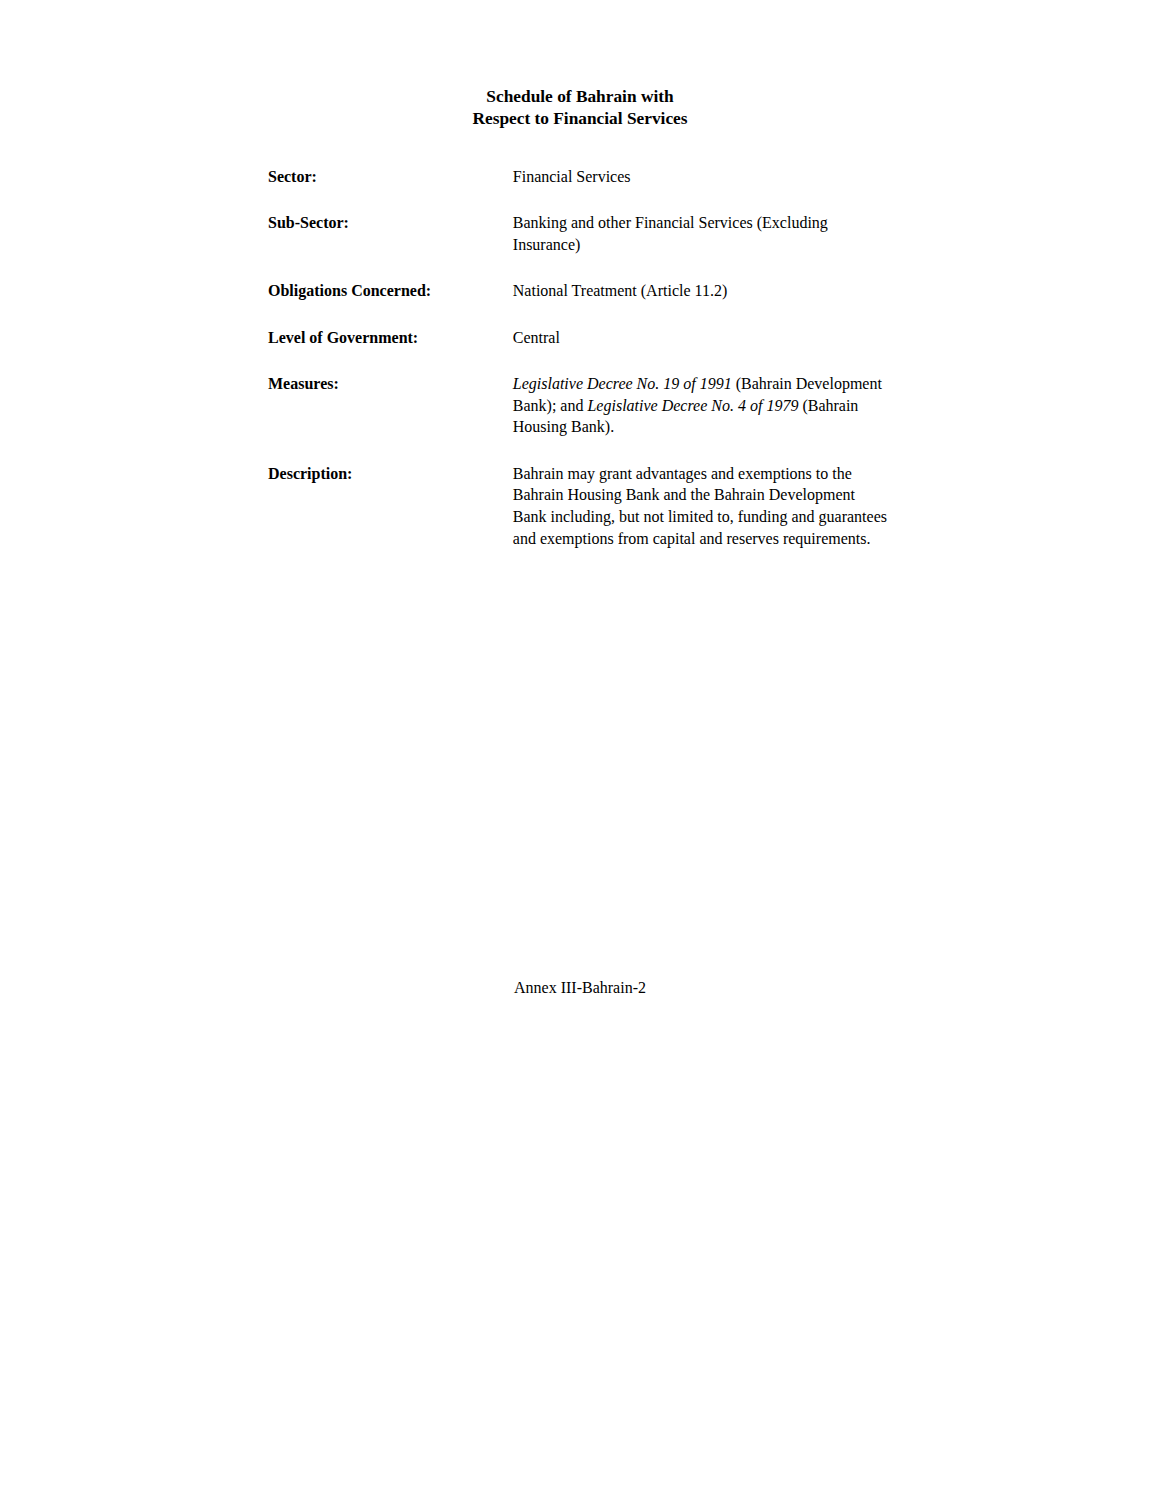Schedule of Bahrain with Respect to Financial Services
| Sector: | Financial Services |
| Sub-Sector: | Banking and other Financial Services (Excluding Insurance) |
| Obligations Concerned: | National Treatment (Article 11.2) |
| Level of Government: | Central |
| Measures: | Legislative Decree No. 19 of 1991 (Bahrain Development Bank); and Legislative Decree No. 4 of 1979 (Bahrain Housing Bank). |
| Description: | Bahrain may grant advantages and exemptions to the Bahrain Housing Bank and the Bahrain Development Bank including, but not limited to, funding and guarantees and exemptions from capital and reserves requirements. |
Annex III-Bahrain-2